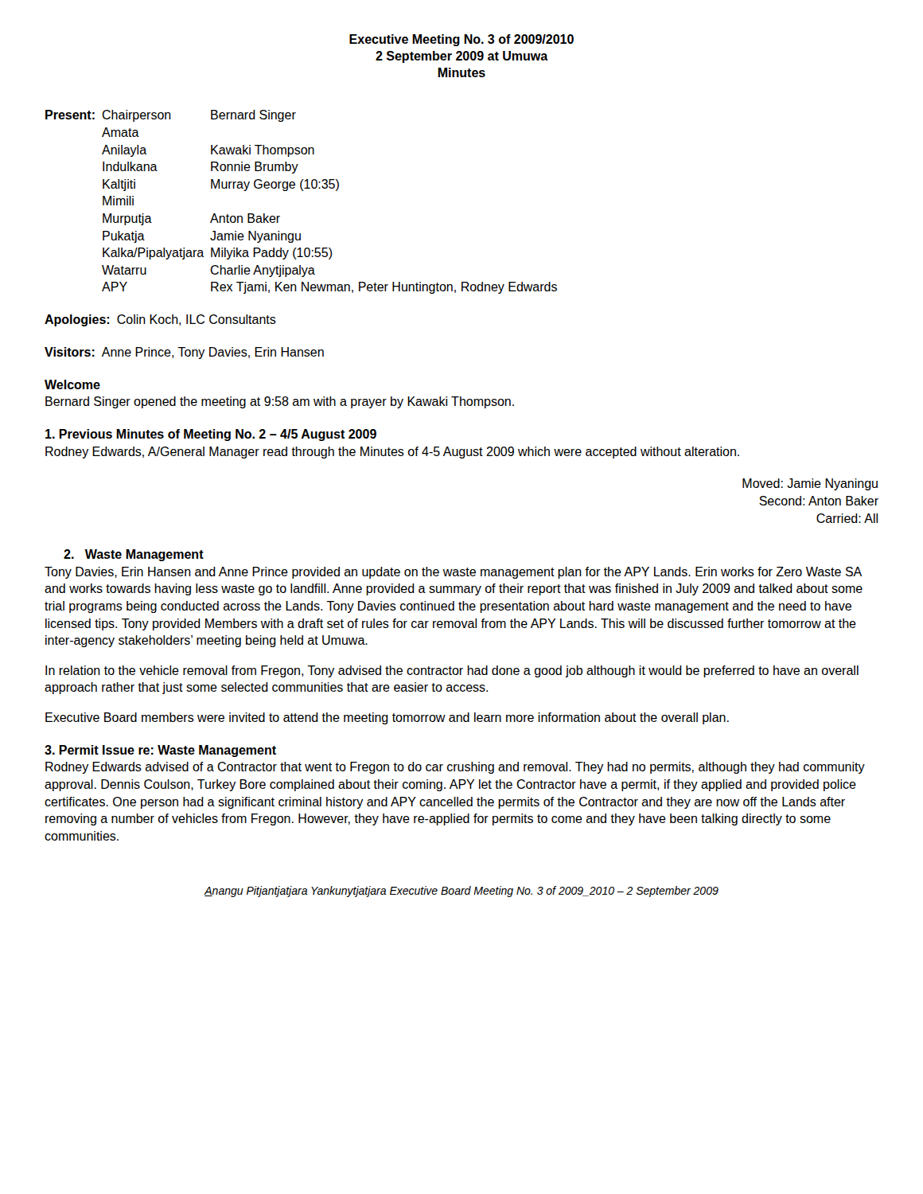Executive Meeting No. 3 of 2009/2010
2 September 2009 at Umuwa
Minutes
| Present: | Chairperson | Bernard Singer |
| | Amata | |
| | Anilayla | Kawaki Thompson |
| | Indulkana | Ronnie Brumby |
| | Kaltjiti | Murray George (10:35) |
| | Mimili | |
| | Murputja | Anton Baker |
| | Pukatja | Jamie Nyaningu |
| | Kalka/Pipalyatjara | Milyika Paddy (10:55) |
| | Watarru | Charlie Anytjipalya |
| | APY | Rex Tjami, Ken Newman, Peter Huntington, Rodney Edwards |
| Apologies: | Colin Koch, ILC Consultants |
| Visitors: | Anne Prince, Tony Davies, Erin Hansen |
Welcome
Bernard Singer opened the meeting at 9:58 am with a prayer by Kawaki Thompson.
1. Previous Minutes of Meeting No. 2 – 4/5 August 2009
Rodney Edwards, A/General Manager read through the Minutes of 4-5 August 2009 which were accepted without alteration.
Moved: Jamie Nyaningu
Second: Anton Baker
Carried: All
2. Waste Management
Tony Davies, Erin Hansen and Anne Prince provided an update on the waste management plan for the APY Lands. Erin works for Zero Waste SA and works towards having less waste go to landfill. Anne provided a summary of their report that was finished in July 2009 and talked about some trial programs being conducted across the Lands. Tony Davies continued the presentation about hard waste management and the need to have licensed tips. Tony provided Members with a draft set of rules for car removal from the APY Lands. This will be discussed further tomorrow at the inter-agency stakeholders’ meeting being held at Umuwa.
In relation to the vehicle removal from Fregon, Tony advised the contractor had done a good job although it would be preferred to have an overall approach rather that just some selected communities that are easier to access.
Executive Board members were invited to attend the meeting tomorrow and learn more information about the overall plan.
3. Permit Issue re: Waste Management
Rodney Edwards advised of a Contractor that went to Fregon to do car crushing and removal. They had no permits, although they had community approval. Dennis Coulson, Turkey Bore complained about their coming. APY let the Contractor have a permit, if they applied and provided police certificates. One person had a significant criminal history and APY cancelled the permits of the Contractor and they are now off the Lands after removing a number of vehicles from Fregon. However, they have re-applied for permits to come and they have been talking directly to some communities.
Anangu Pitjantjatjara Yankunytjatjara Executive Board Meeting No. 3 of 2009_2010 – 2 September 2009